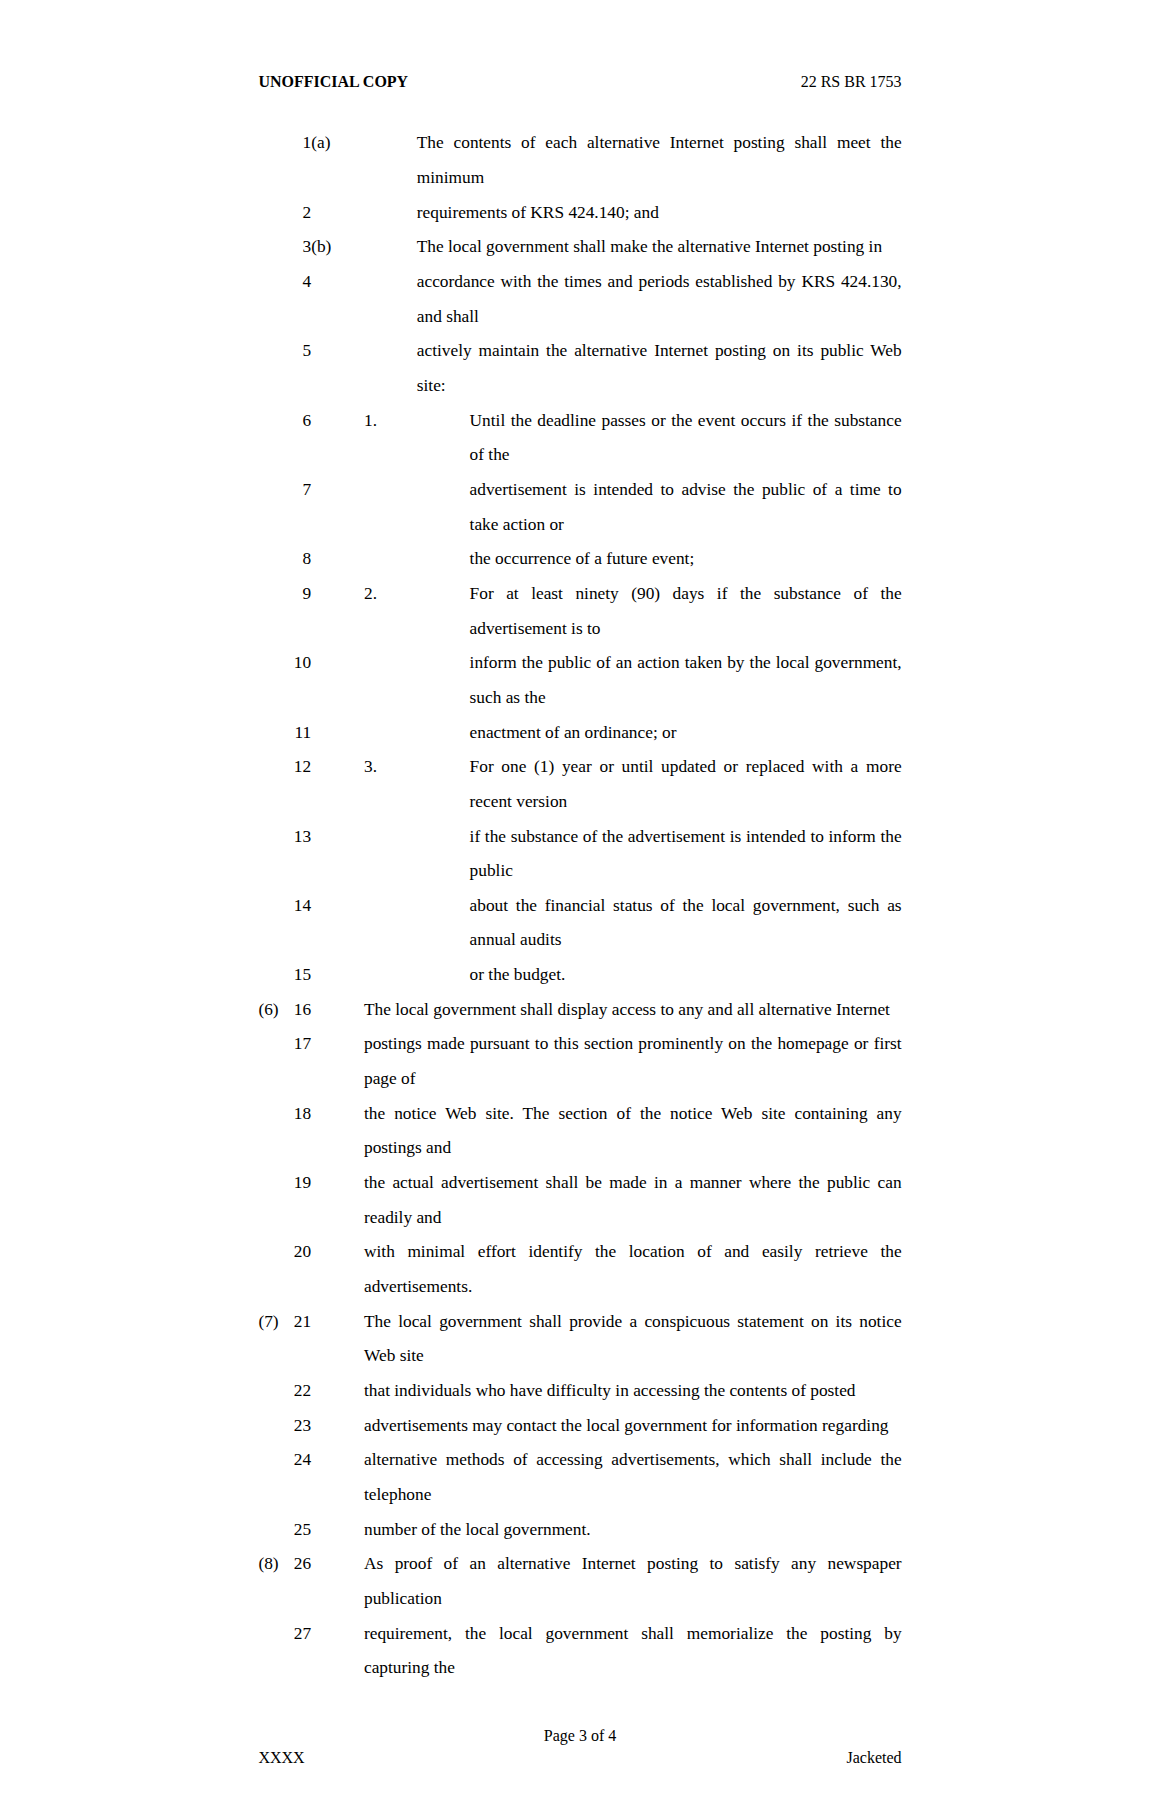UNOFFICIAL COPY
22 RS BR 1753
| 1 | (a) The contents of each alternative Internet posting shall meet the minimum |
| 2 | requirements of KRS 424.140; and |
| 3 | (b) The local government shall make the alternative Internet posting in |
| 4 | accordance with the times and periods established by KRS 424.130, and shall |
| 5 | actively maintain the alternative Internet posting on its public Web site: |
| 6 | 1. Until the deadline passes or the event occurs if the substance of the |
| 7 | advertisement is intended to advise the public of a time to take action or |
| 8 | the occurrence of a future event; |
| 9 | 2. For at least ninety (90) days if the substance of the advertisement is to |
| 10 | inform the public of an action taken by the local government, such as the |
| 11 | enactment of an ordinance; or |
| 12 | 3. For one (1) year or until updated or replaced with a more recent version |
| 13 | if the substance of the advertisement is intended to inform the public |
| 14 | about the financial status of the local government, such as annual audits |
| 15 | or the budget. |
| 16 | (6) The local government shall display access to any and all alternative Internet |
| 17 | postings made pursuant to this section prominently on the homepage or first page of |
| 18 | the notice Web site. The section of the notice Web site containing any postings and |
| 19 | the actual advertisement shall be made in a manner where the public can readily and |
| 20 | with minimal effort identify the location of and easily retrieve the advertisements. |
| 21 | (7) The local government shall provide a conspicuous statement on its notice Web site |
| 22 | that individuals who have difficulty in accessing the contents of posted |
| 23 | advertisements may contact the local government for information regarding |
| 24 | alternative methods of accessing advertisements, which shall include the telephone |
| 25 | number of the local government. |
| 26 | (8) As proof of an alternative Internet posting to satisfy any newspaper publication |
| 27 | requirement, the local government shall memorialize the posting by capturing the |
Page 3 of 4
XXXX
Jacketed